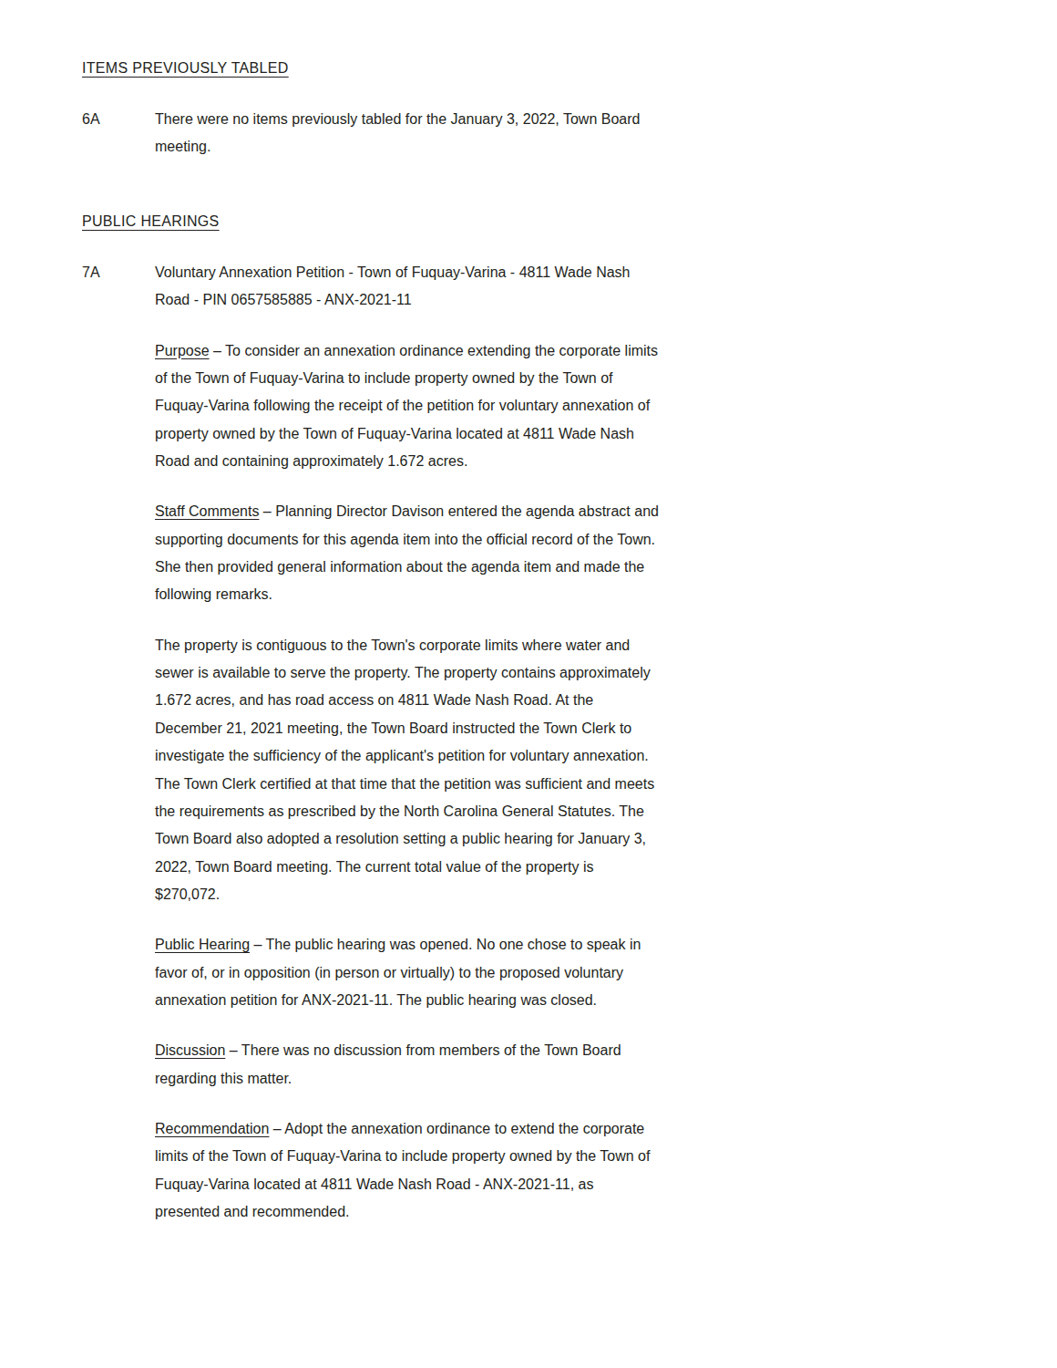ITEMS PREVIOUSLY TABLED
6A
There were no items previously tabled for the January 3, 2022, Town Board meeting.
PUBLIC HEARINGS
7A
Voluntary Annexation Petition - Town of Fuquay-Varina - 4811 Wade Nash Road - PIN 0657585885 - ANX-2021-11
Purpose – To consider an annexation ordinance extending the corporate limits of the Town of Fuquay-Varina to include property owned by the Town of Fuquay-Varina following the receipt of the petition for voluntary annexation of property owned by the Town of Fuquay-Varina located at 4811 Wade Nash Road and containing approximately 1.672 acres.
Staff Comments – Planning Director Davison entered the agenda abstract and supporting documents for this agenda item into the official record of the Town. She then provided general information about the agenda item and made the following remarks.
The property is contiguous to the Town's corporate limits where water and sewer is available to serve the property. The property contains approximately 1.672 acres, and has road access on 4811 Wade Nash Road. At the December 21, 2021 meeting, the Town Board instructed the Town Clerk to investigate the sufficiency of the applicant's petition for voluntary annexation. The Town Clerk certified at that time that the petition was sufficient and meets the requirements as prescribed by the North Carolina General Statutes. The Town Board also adopted a resolution setting a public hearing for January 3, 2022, Town Board meeting. The current total value of the property is $270,072.
Public Hearing – The public hearing was opened. No one chose to speak in favor of, or in opposition (in person or virtually) to the proposed voluntary annexation petition for ANX-2021-11. The public hearing was closed.
Discussion – There was no discussion from members of the Town Board regarding this matter.
Recommendation – Adopt the annexation ordinance to extend the corporate limits of the Town of Fuquay-Varina to include property owned by the Town of Fuquay-Varina located at 4811 Wade Nash Road - ANX-2021-11, as presented and recommended.